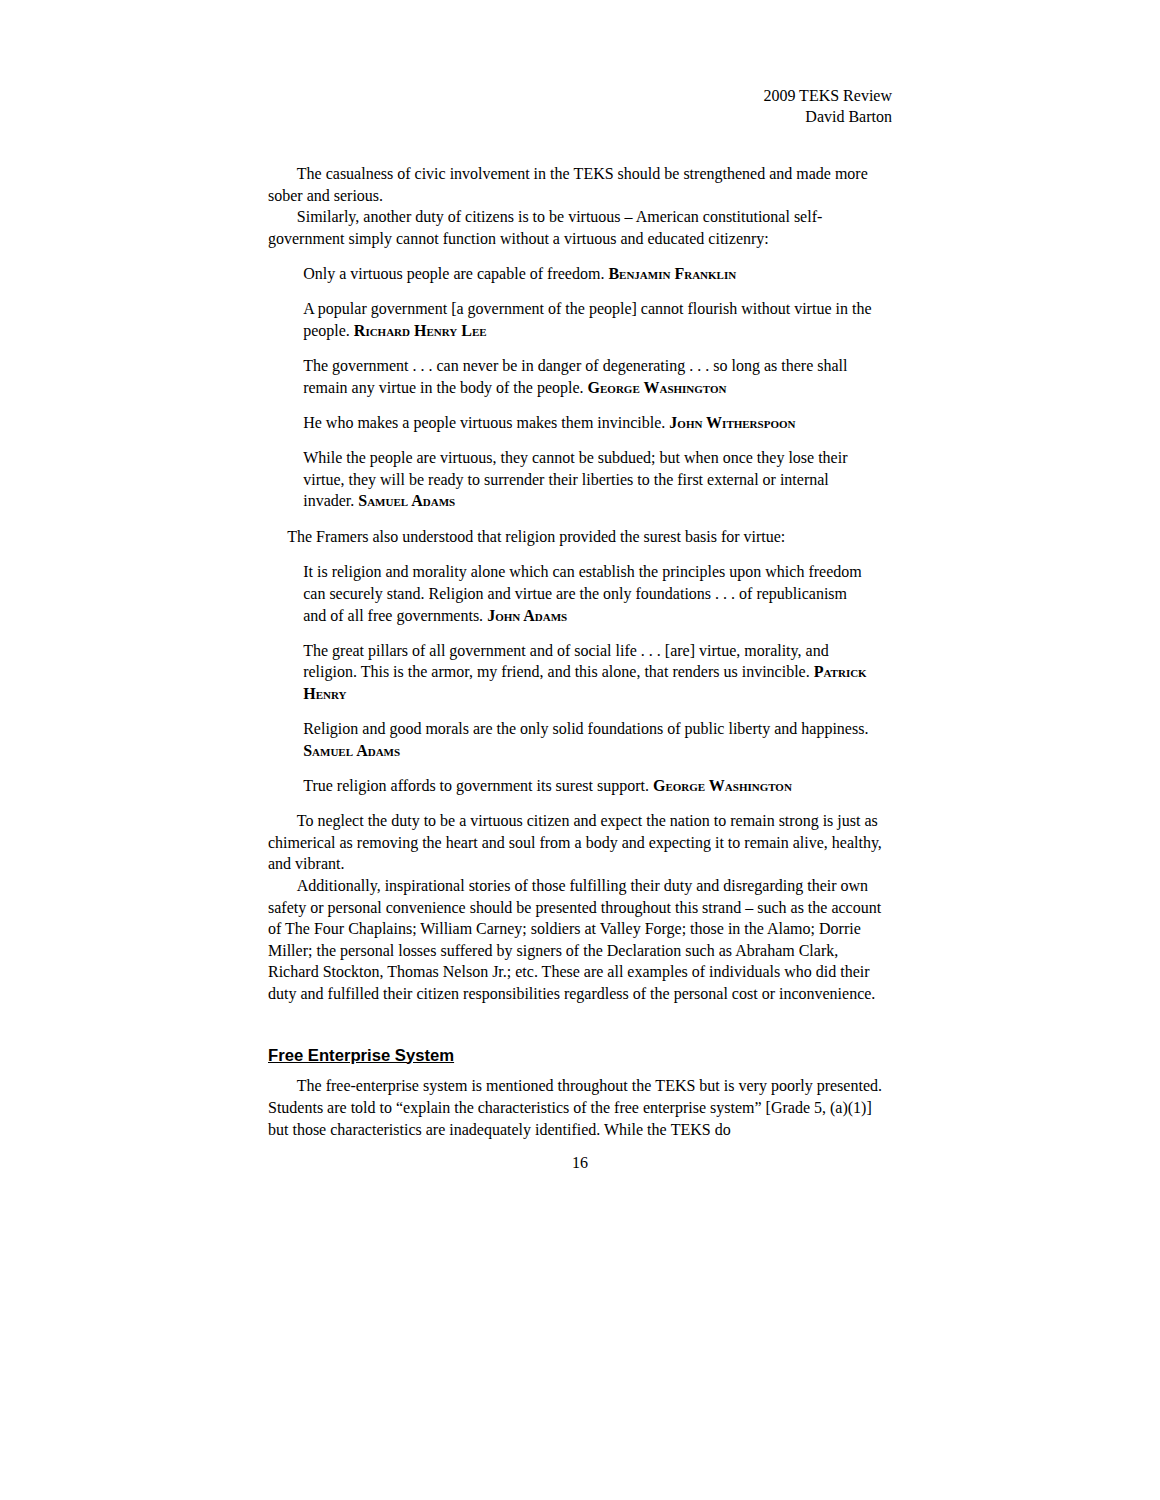2009 TEKS Review
David Barton
The casualness of civic involvement in the TEKS should be strengthened and made more sober and serious.
Similarly, another duty of citizens is to be virtuous – American constitutional self-government simply cannot function without a virtuous and educated citizenry:
Only a virtuous people are capable of freedom. Benjamin Franklin
A popular government [a government of the people] cannot flourish without virtue in the people. Richard Henry Lee
The government . . . can never be in danger of degenerating . . . so long as there shall remain any virtue in the body of the people. George Washington
He who makes a people virtuous makes them invincible. John Witherspoon
While the people are virtuous, they cannot be subdued; but when once they lose their virtue, they will be ready to surrender their liberties to the first external or internal invader. Samuel Adams
The Framers also understood that religion provided the surest basis for virtue:
It is religion and morality alone which can establish the principles upon which freedom can securely stand. Religion and virtue are the only foundations . . . of republicanism and of all free governments. John Adams
The great pillars of all government and of social life . . . [are] virtue, morality, and religion. This is the armor, my friend, and this alone, that renders us invincible. Patrick Henry
Religion and good morals are the only solid foundations of public liberty and happiness. Samuel Adams
True religion affords to government its surest support. George Washington
To neglect the duty to be a virtuous citizen and expect the nation to remain strong is just as chimerical as removing the heart and soul from a body and expecting it to remain alive, healthy, and vibrant.
Additionally, inspirational stories of those fulfilling their duty and disregarding their own safety or personal convenience should be presented throughout this strand – such as the account of The Four Chaplains; William Carney; soldiers at Valley Forge; those in the Alamo; Dorrie Miller; the personal losses suffered by signers of the Declaration such as Abraham Clark, Richard Stockton, Thomas Nelson Jr.; etc. These are all examples of individuals who did their duty and fulfilled their citizen responsibilities regardless of the personal cost or inconvenience.
Free Enterprise System
The free-enterprise system is mentioned throughout the TEKS but is very poorly presented. Students are told to “explain the characteristics of the free enterprise system” [Grade 5, (a)(1)] but those characteristics are inadequately identified. While the TEKS do
16